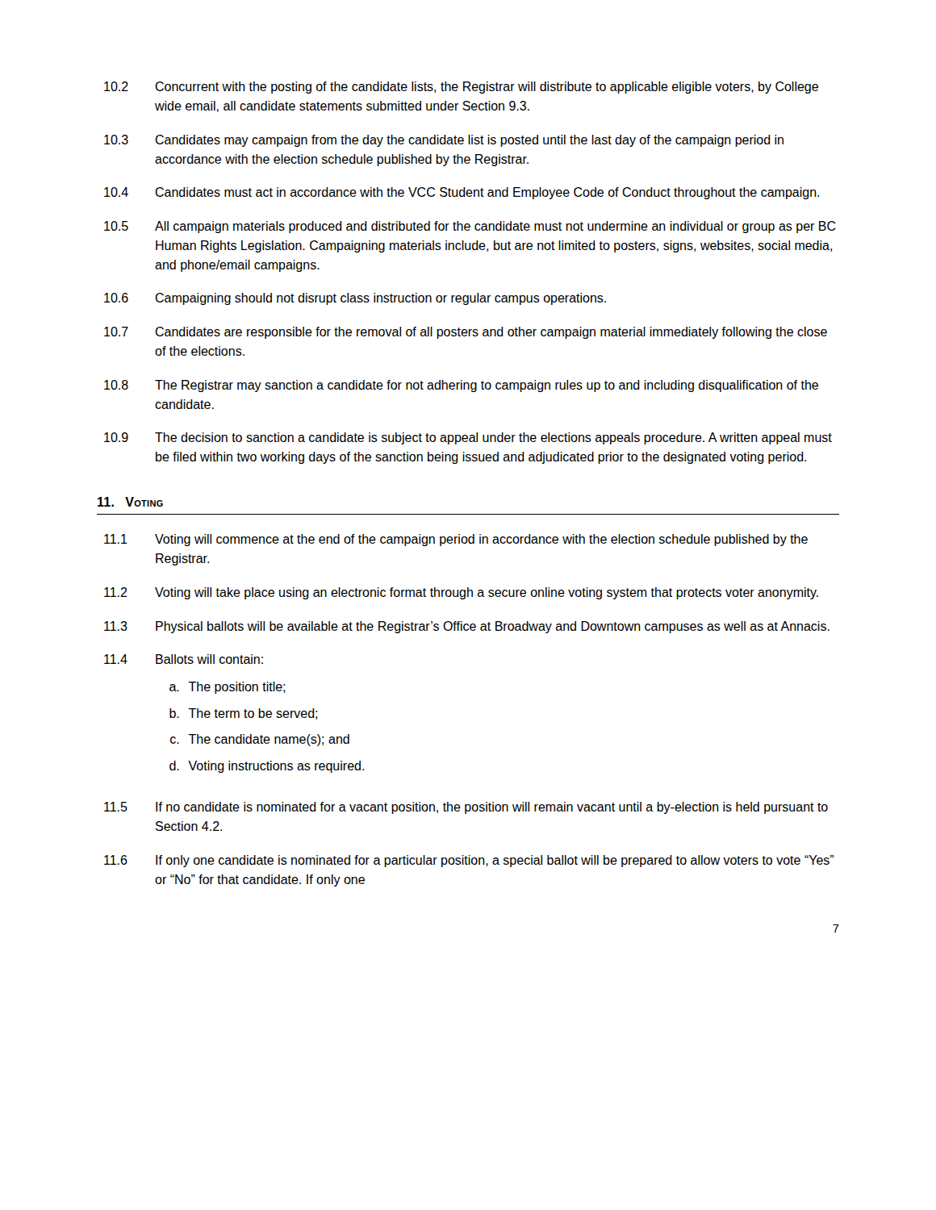10.2
Concurrent with the posting of the candidate lists, the Registrar will distribute to applicable eligible voters, by College wide email, all candidate statements submitted under Section 9.3.
10.3
Candidates may campaign from the day the candidate list is posted until the last day of the campaign period in accordance with the election schedule published by the Registrar.
10.4
Candidates must act in accordance with the VCC Student and Employee Code of Conduct throughout the campaign.
10.5
All campaign materials produced and distributed for the candidate must not undermine an individual or group as per BC Human Rights Legislation. Campaigning materials include, but are not limited to posters, signs, websites, social media, and phone/email campaigns.
10.6
Campaigning should not disrupt class instruction or regular campus operations.
10.7
Candidates are responsible for the removal of all posters and other campaign material immediately following the close of the elections.
10.8
The Registrar may sanction a candidate for not adhering to campaign rules up to and including disqualification of the candidate.
10.9
The decision to sanction a candidate is subject to appeal under the elections appeals procedure. A written appeal must be filed within two working days of the sanction being issued and adjudicated prior to the designated voting period.
11. Voting
11.1
Voting will commence at the end of the campaign period in accordance with the election schedule published by the Registrar.
11.2
Voting will take place using an electronic format through a secure online voting system that protects voter anonymity.
11.3
Physical ballots will be available at the Registrar’s Office at Broadway and Downtown campuses as well as at Annacis.
11.4
Ballots will contain:
The position title;
The term to be served;
The candidate name(s); and
Voting instructions as required.
11.5
If no candidate is nominated for a vacant position, the position will remain vacant until a by-election is held pursuant to Section 4.2.
11.6
If only one candidate is nominated for a particular position, a special ballot will be prepared to allow voters to vote “Yes” or “No” for that candidate. If only one
7